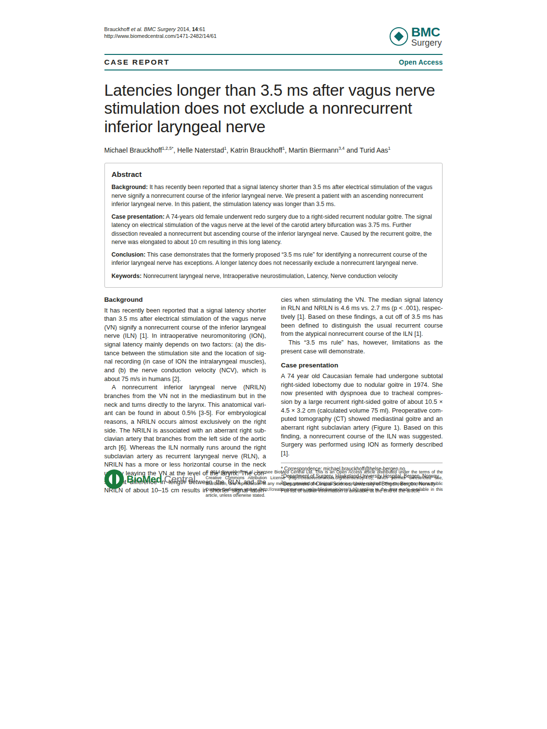Brauckhoff et al. BMC Surgery 2014, 14:61
http://www.biomedcentral.com/1471-2482/14/61
BMC
Surgery
CASE REPORT
Open Access
Latencies longer than 3.5 ms after vagus nerve stimulation does not exclude a nonrecurrent inferior laryngeal nerve
Michael Brauckhoff1,2,5*, Helle Naterstad1, Katrin Brauckhoff1, Martin Biermann3,4 and Turid Aas1
Abstract
Background: It has recently been reported that a signal latency shorter than 3.5 ms after electrical stimulation of the vagus nerve signify a nonrecurrent course of the inferior laryngeal nerve. We present a patient with an ascending nonrecurrent inferior laryngeal nerve. In this patient, the stimulation latency was longer than 3.5 ms.
Case presentation: A 74-years old female underwent redo surgery due to a right-sided recurrent nodular goitre. The signal latency on electrical stimulation of the vagus nerve at the level of the carotid artery bifurcation was 3.75 ms. Further dissection revealed a nonrecurrent but ascending course of the inferior laryngeal nerve. Caused by the recurrent goitre, the nerve was elongated to about 10 cm resulting in this long latency.
Conclusion: This case demonstrates that the formerly proposed “3.5 ms rule” for identifying a nonrecurrent course of the inferior laryngeal nerve has exceptions. A longer latency does not necessarily exclude a nonrecurrent laryngeal nerve.
Keywords: Nonrecurrent laryngeal nerve, Intraoperative neurostimulation, Latency, Nerve conduction velocity
Background
It has recently been reported that a signal latency shorter than 3.5 ms after electrical stimulation of the vagus nerve (VN) signify a nonrecurrent course of the inferior laryngeal nerve (ILN) [1]. In intraoperative neuromonitoring (ION), signal latency mainly depends on two factors: (a) the distance between the stimulation site and the location of signal recording (in case of ION the intralaryngeal muscles), and (b) the nerve conduction velocity (NCV), which is about 75 m/s in humans [2].
A nonrecurrent inferior laryngeal nerve (NRILN) branches from the VN not in the mediastinum but in the neck and turns directly to the larynx. This anatomical variant can be found in about 0.5% [3-5]. For embryological reasons, a NRILN occurs almost exclusively on the right side. The NRILN is associated with an aberrant right subclavian artery that branches from the left side of the aortic arch [6]. Whereas the ILN normally runs around the right subclavian artery as recurrent laryngeal nerve (RLN), a NRILN has a more or less horizontal course in the neck usually leaving the VN at the level of the larynx. The consequent difference in length between the RLN and the NRILN of about 10–15 cm results in shorter signal latencies when stimulating the VN. The median signal latency in RLN and NRILN is 4.6 ms vs. 2.7 ms (p < .001), respectively [1]. Based on these findings, a cut off of 3.5 ms has been defined to distinguish the usual recurrent course from the atypical nonrecurrent course of the ILN [1].
This “3.5 ms rule” has, however, limitations as the present case will demonstrate.
Case presentation
A 74 year old Caucasian female had undergone subtotal right-sided lobectomy due to nodular goitre in 1974. She now presented with dyspnoea due to tracheal compression by a large recurrent right-sided goitre of about 10.5 × 4.5 × 3.2 cm (calculated volume 75 ml). Preoperative computed tomography (CT) showed mediastinal goitre and an aberrant right subclavian artery (Figure 1). Based on this finding, a nonrecurrent course of the ILN was suggested. Surgery was performed using ION as formerly described [1].
* Correspondence: michael.brauckhoff@helse-bergen.no
1Department of Surgery, Haukeland University Hospital, Bergen, Norway
2Department of Clinical Science, University of Bergen, Bergen, Norway
Full list of author information is available at the end of the article
BioMed Central
© 2014 Brauckhoff et al.; licensee BioMed Central Ltd. This is an Open Access article distributed under the terms of the Creative Commons Attribution License (http://creativecommons.org/licenses/by/4.0), which permits unrestricted use, distribution, and reproduction in any medium, provided the original work is properly credited. The Creative Commons Public Domain Dedication waiver (http://creativecommons.org/publicdomain/zero/1.0/) applies to the data made available in this article, unless otherwise stated.